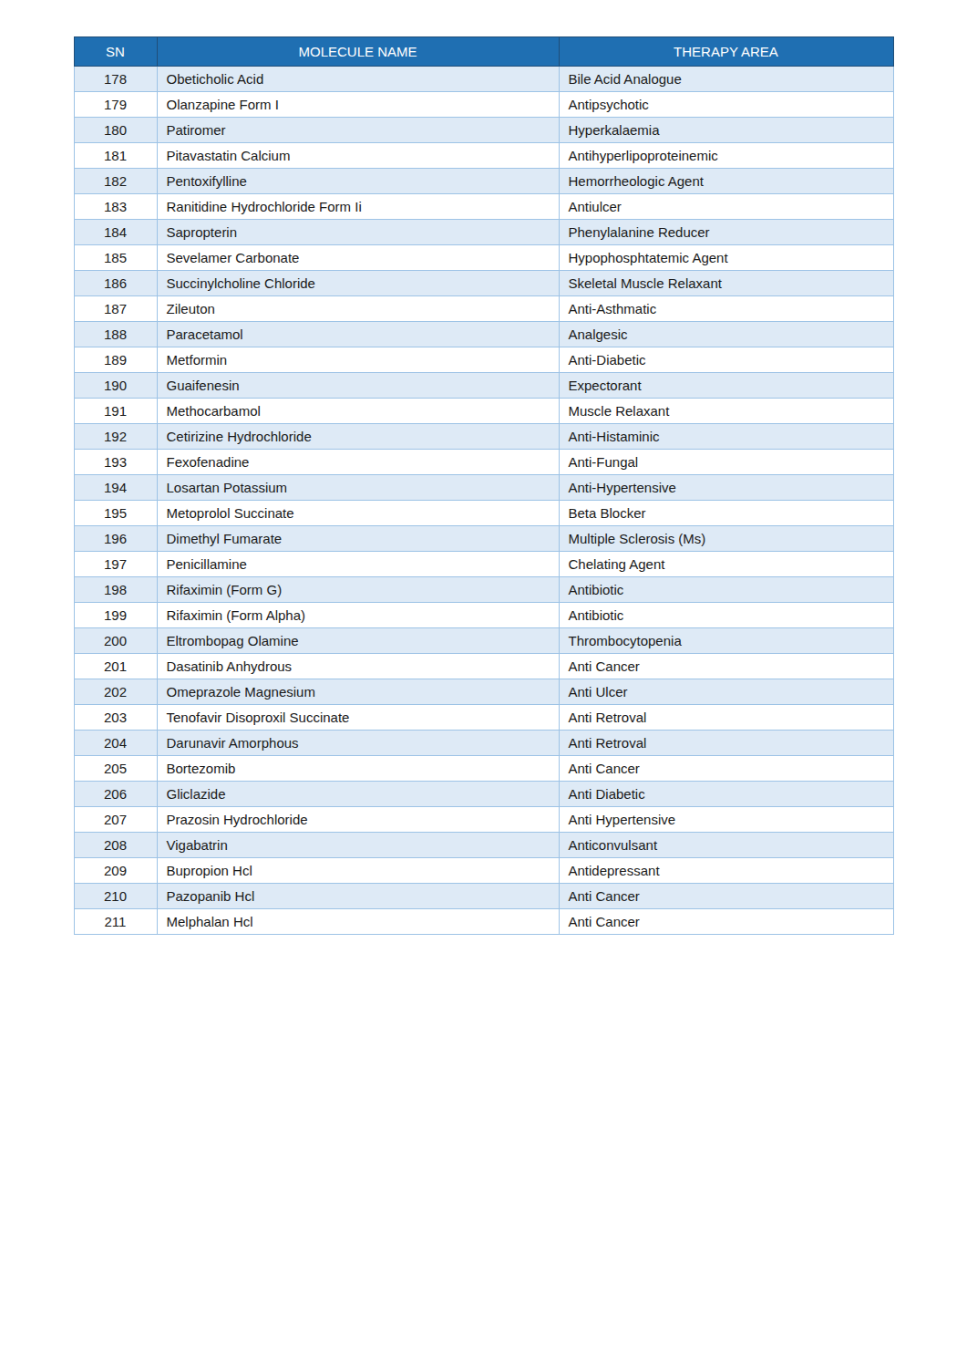| SN | MOLECULE NAME | THERAPY AREA |
| --- | --- | --- |
| 178 | Obeticholic Acid | Bile Acid Analogue |
| 179 | Olanzapine Form I | Antipsychotic |
| 180 | Patiromer | Hyperkalaemia |
| 181 | Pitavastatin Calcium | Antihyperlipoproteinemic |
| 182 | Pentoxifylline | Hemorrheologic Agent |
| 183 | Ranitidine Hydrochloride Form Ii | Antiulcer |
| 184 | Sapropterin | Phenylalanine Reducer |
| 185 | Sevelamer Carbonate | Hypophosphtatemic Agent |
| 186 | Succinylcholine Chloride | Skeletal Muscle Relaxant |
| 187 | Zileuton | Anti-Asthmatic |
| 188 | Paracetamol | Analgesic |
| 189 | Metformin | Anti-Diabetic |
| 190 | Guaifenesin | Expectorant |
| 191 | Methocarbamol | Muscle Relaxant |
| 192 | Cetirizine Hydrochloride | Anti-Histaminic |
| 193 | Fexofenadine | Anti-Fungal |
| 194 | Losartan Potassium | Anti-Hypertensive |
| 195 | Metoprolol Succinate | Beta Blocker |
| 196 | Dimethyl Fumarate | Multiple Sclerosis (Ms) |
| 197 | Penicillamine | Chelating Agent |
| 198 | Rifaximin (Form G) | Antibiotic |
| 199 | Rifaximin (Form Alpha) | Antibiotic |
| 200 | Eltrombopag Olamine | Thrombocytopenia |
| 201 | Dasatinib Anhydrous | Anti Cancer |
| 202 | Omeprazole Magnesium | Anti Ulcer |
| 203 | Tenofavir Disoproxil Succinate | Anti Retroval |
| 204 | Darunavir Amorphous | Anti Retroval |
| 205 | Bortezomib | Anti Cancer |
| 206 | Gliclazide | Anti Diabetic |
| 207 | Prazosin Hydrochloride | Anti Hypertensive |
| 208 | Vigabatrin | Anticonvulsant |
| 209 | Bupropion Hcl | Antidepressant |
| 210 | Pazopanib Hcl | Anti Cancer |
| 211 | Melphalan Hcl | Anti Cancer |